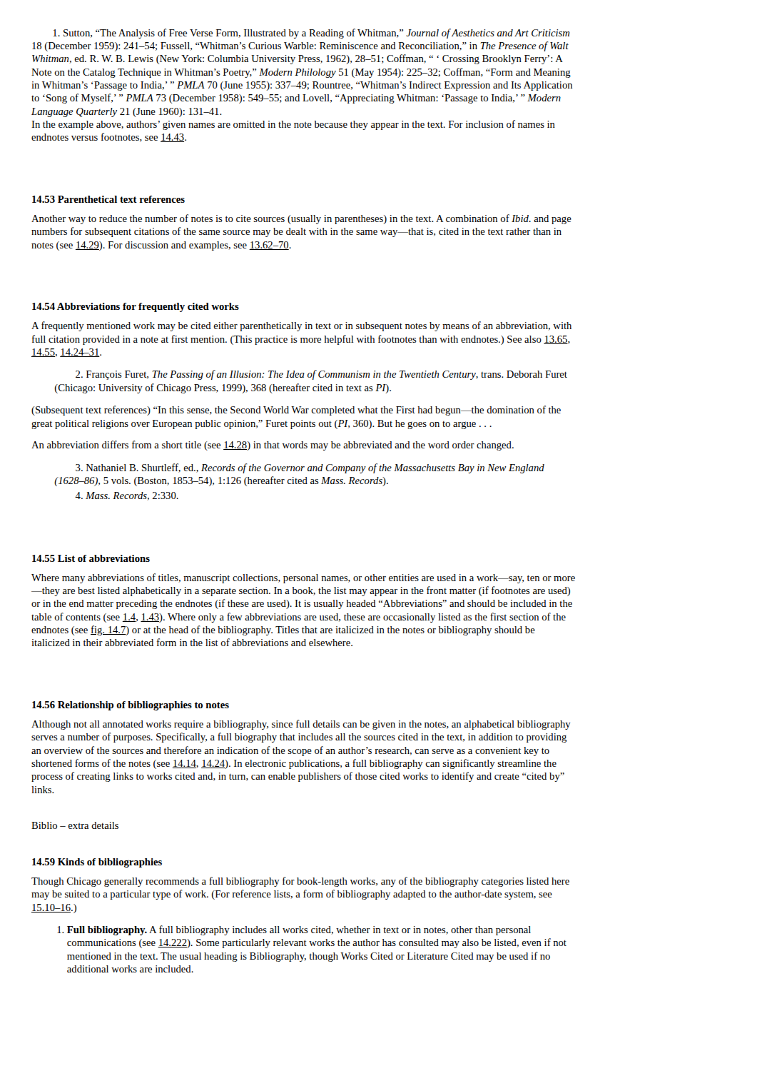1. Sutton, “The Analysis of Free Verse Form, Illustrated by a Reading of Whitman,” Journal of Aesthetics and Art Criticism 18 (December 1959): 241–54; Fussell, “Whitman’s Curious Warble: Reminiscence and Reconciliation,” in The Presence of Walt Whitman, ed. R. W. B. Lewis (New York: Columbia University Press, 1962), 28–51; Coffman, “ ‘ Crossing Brooklyn Ferry’: A Note on the Catalog Technique in Whitman’s Poetry,” Modern Philology 51 (May 1954): 225–32; Coffman, “Form and Meaning in Whitman’s ‘Passage to India,’ ” PMLA 70 (June 1955): 337–49; Rountree, “Whitman’s Indirect Expression and Its Application to ‘Song of Myself,’ ” PMLA 73 (December 1958): 549–55; and Lovell, “Appreciating Whitman: ‘Passage to India,’ ” Modern Language Quarterly 21 (June 1960): 131–41.
In the example above, authors’ given names are omitted in the note because they appear in the text. For inclusion of names in endnotes versus footnotes, see 14.43.
14.53 Parenthetical text references
Another way to reduce the number of notes is to cite sources (usually in parentheses) in the text. A combination of Ibid. and page numbers for subsequent citations of the same source may be dealt with in the same way—that is, cited in the text rather than in notes (see 14.29). For discussion and examples, see 13.62–70.
14.54 Abbreviations for frequently cited works
A frequently mentioned work may be cited either parenthetically in text or in subsequent notes by means of an abbreviation, with full citation provided in a note at first mention. (This practice is more helpful with footnotes than with endnotes.) See also 13.65, 14.55, 14.24–31.
2. François Furet, The Passing of an Illusion: The Idea of Communism in the Twentieth Century, trans. Deborah Furet (Chicago: University of Chicago Press, 1999), 368 (hereafter cited in text as PI).
(Subsequent text references) “In this sense, the Second World War completed what the First had begun—the domination of the great political religions over European public opinion,” Furet points out (PI, 360). But he goes on to argue . . .
An abbreviation differs from a short title (see 14.28) in that words may be abbreviated and the word order changed.
3. Nathaniel B. Shurtleff, ed., Records of the Governor and Company of the Massachusetts Bay in New England (1628–86), 5 vols. (Boston, 1853–54), 1:126 (hereafter cited as Mass. Records).
4. Mass. Records, 2:330.
14.55 List of abbreviations
Where many abbreviations of titles, manuscript collections, personal names, or other entities are used in a work—say, ten or more—they are best listed alphabetically in a separate section. In a book, the list may appear in the front matter (if footnotes are used) or in the end matter preceding the endnotes (if these are used). It is usually headed “Abbreviations” and should be included in the table of contents (see 1.4, 1.43). Where only a few abbreviations are used, these are occasionally listed as the first section of the endnotes (see fig. 14.7) or at the head of the bibliography. Titles that are italicized in the notes or bibliography should be italicized in their abbreviated form in the list of abbreviations and elsewhere.
14.56 Relationship of bibliographies to notes
Although not all annotated works require a bibliography, since full details can be given in the notes, an alphabetical bibliography serves a number of purposes. Specifically, a full biography that includes all the sources cited in the text, in addition to providing an overview of the sources and therefore an indication of the scope of an author’s research, can serve as a convenient key to shortened forms of the notes (see 14.14, 14.24). In electronic publications, a full bibliography can significantly streamline the process of creating links to works cited and, in turn, can enable publishers of those cited works to identify and create “cited by” links.
Biblio – extra details
14.59 Kinds of bibliographies
Though Chicago generally recommends a full bibliography for book-length works, any of the bibliography categories listed here may be suited to a particular type of work. (For reference lists, a form of bibliography adapted to the author-date system, see 15.10–16.)
Full bibliography. A full bibliography includes all works cited, whether in text or in notes, other than personal communications (see 14.222). Some particularly relevant works the author has consulted may also be listed, even if not mentioned in the text. The usual heading is Bibliography, though Works Cited or Literature Cited may be used if no additional works are included.